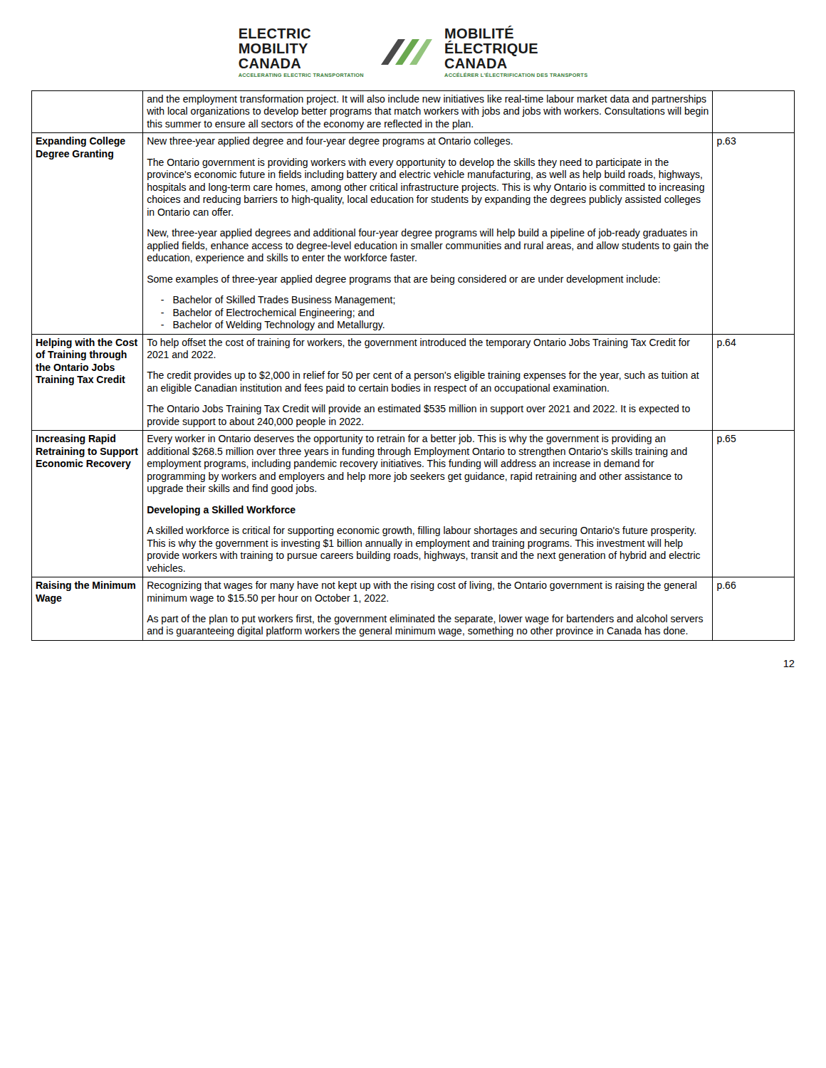ELECTRIC MOBILITY CANADA ACCELERATING ELECTRIC TRANSPORTATION
MOBILITÉ ÉLECTRIQUE CANADA ACCÉLÉRER L'ÉLECTRIFICATION DES TRANSPORTS
| | and the employment transformation project. It will also include new initiatives like real-time labour market data and partnerships with local organizations to develop better programs that match workers with jobs and jobs with workers. Consultations will begin this summer to ensure all sectors of the economy are reflected in the plan. | |
| Expanding College Degree Granting | New three-year applied degree and four-year degree programs at Ontario colleges. The Ontario government is providing workers with every opportunity to develop the skills they need to participate in the province's economic future in fields including battery and electric vehicle manufacturing, as well as help build roads, highways, hospitals and long-term care homes, among other critical infrastructure projects. This is why Ontario is committed to increasing choices and reducing barriers to high-quality, local education for students by expanding the degrees publicly assisted colleges in Ontario can offer. New, three-year applied degrees and additional four-year degree programs will help build a pipeline of job-ready graduates in applied fields, enhance access to degree-level education in smaller communities and rural areas, and allow students to gain the education, experience and skills to enter the workforce faster. Some examples of three-year applied degree programs that are being considered or are under development include: Bachelor of Skilled Trades Business Management; Bachelor of Electrochemical Engineering; and Bachelor of Welding Technology and Metallurgy. | p.63 |
| Helping with the Cost of Training through the Ontario Jobs Training Tax Credit | To help offset the cost of training for workers, the government introduced the temporary Ontario Jobs Training Tax Credit for 2021 and 2022. The credit provides up to $2,000 in relief for 50 per cent of a person's eligible training expenses for the year, such as tuition at an eligible Canadian institution and fees paid to certain bodies in respect of an occupational examination. The Ontario Jobs Training Tax Credit will provide an estimated $535 million in support over 2021 and 2022. It is expected to provide support to about 240,000 people in 2022. | p.64 |
| Increasing Rapid Retraining to Support Economic Recovery | Every worker in Ontario deserves the opportunity to retrain for a better job. This is why the government is providing an additional $268.5 million over three years in funding through Employment Ontario to strengthen Ontario's skills training and employment programs, including pandemic recovery initiatives. This funding will address an increase in demand for programming by workers and employers and help more job seekers get guidance, rapid retraining and other assistance to upgrade their skills and find good jobs. Developing a Skilled Workforce A skilled workforce is critical for supporting economic growth, filling labour shortages and securing Ontario's future prosperity. This is why the government is investing $1 billion annually in employment and training programs. This investment will help provide workers with training to pursue careers building roads, highways, transit and the next generation of hybrid and electric vehicles. | p.65 |
| Raising the Minimum Wage | Recognizing that wages for many have not kept up with the rising cost of living, the Ontario government is raising the general minimum wage to $15.50 per hour on October 1, 2022. As part of the plan to put workers first, the government eliminated the separate, lower wage for bartenders and alcohol servers and is guaranteeing digital platform workers the general minimum wage, something no other province in Canada has done. | p.66 |
12